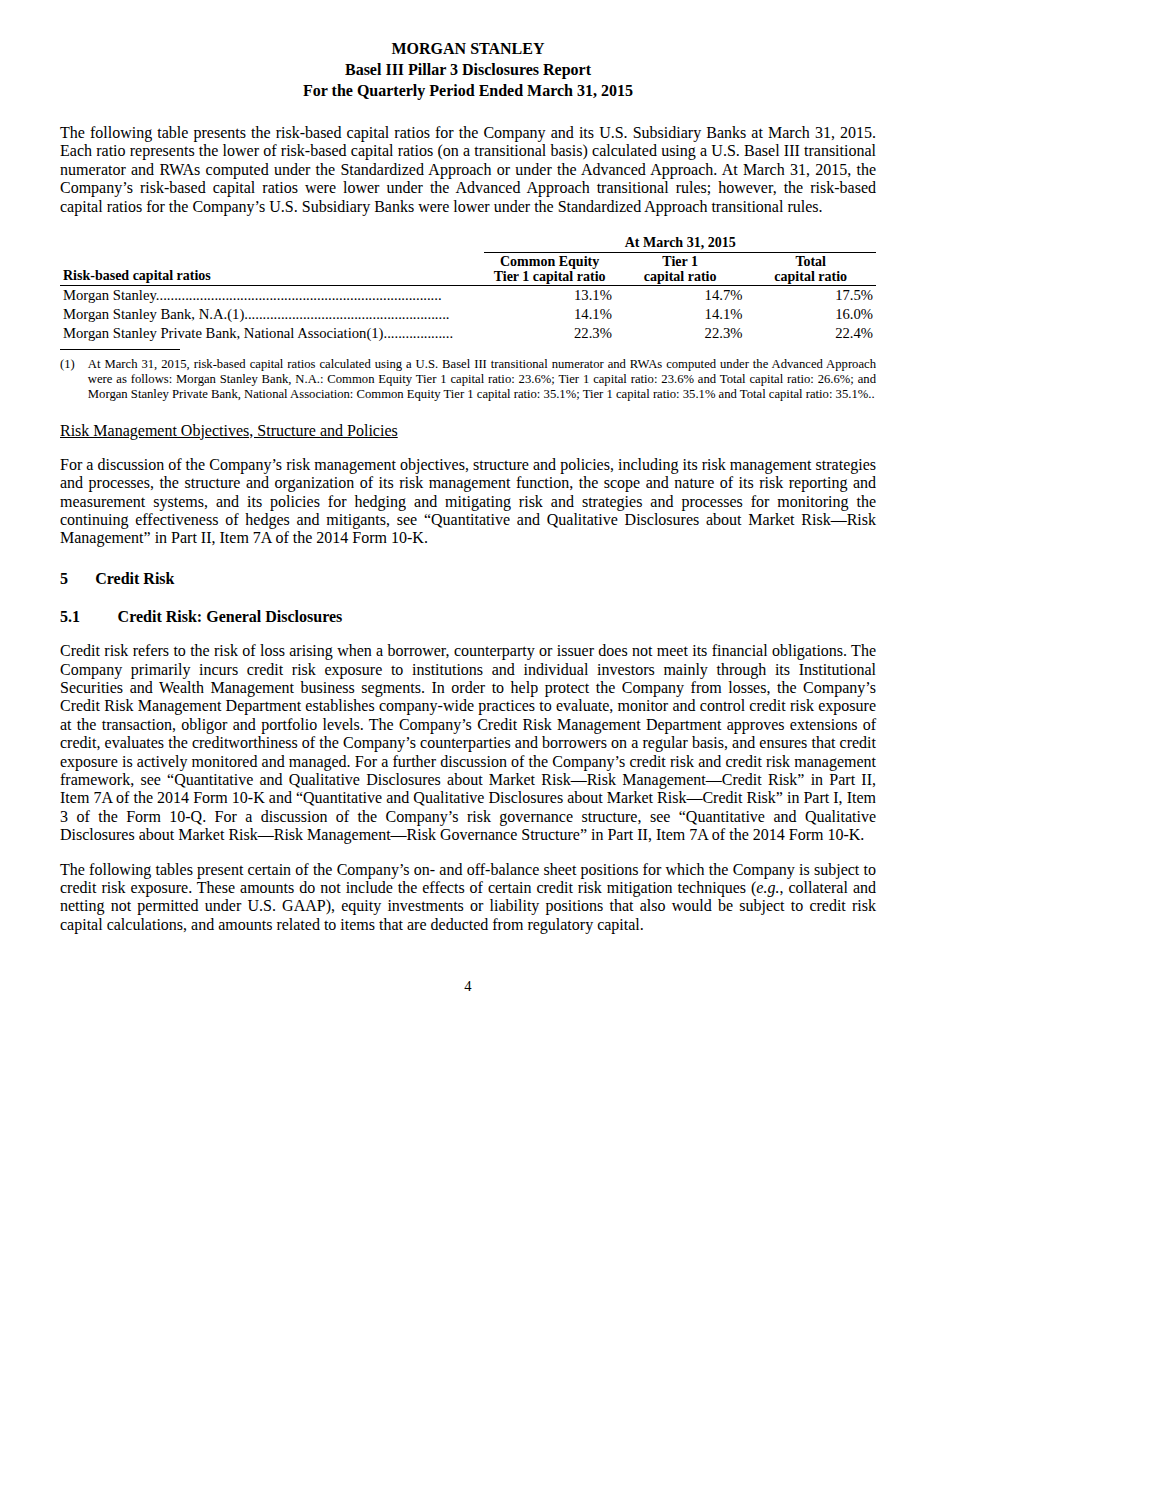MORGAN STANLEY
Basel III Pillar 3 Disclosures Report
For the Quarterly Period Ended March 31, 2015
The following table presents the risk-based capital ratios for the Company and its U.S. Subsidiary Banks at March 31, 2015. Each ratio represents the lower of risk-based capital ratios (on a transitional basis) calculated using a U.S. Basel III transitional numerator and RWAs computed under the Standardized Approach or under the Advanced Approach. At March 31, 2015, the Company’s risk-based capital ratios were lower under the Advanced Approach transitional rules; however, the risk-based capital ratios for the Company’s U.S. Subsidiary Banks were lower under the Standardized Approach transitional rules.
| | At March 31, 2015 |
| Risk-based capital ratios | Common Equity Tier 1 capital ratio | Tier 1 capital ratio | Total capital ratio |
| Morgan Stanley .............................................................................. | 13.1% | 14.7% | 17.5% |
| Morgan Stanley Bank, N.A.(1) ........................................................ | 14.1% | 14.1% | 16.0% |
| Morgan Stanley Private Bank, National Association(1) ................... | 22.3% | 22.3% | 22.4% |
(1) At March 31, 2015, risk-based capital ratios calculated using a U.S. Basel III transitional numerator and RWAs computed under the Advanced Approach were as follows: Morgan Stanley Bank, N.A.: Common Equity Tier 1 capital ratio: 23.6%; Tier 1 capital ratio: 23.6% and Total capital ratio: 26.6%; and Morgan Stanley Private Bank, National Association: Common Equity Tier 1 capital ratio: 35.1%; Tier 1 capital ratio: 35.1% and Total capital ratio: 35.1%..
Risk Management Objectives, Structure and Policies
For a discussion of the Company’s risk management objectives, structure and policies, including its risk management strategies and processes, the structure and organization of its risk management function, the scope and nature of its risk reporting and measurement systems, and its policies for hedging and mitigating risk and strategies and processes for monitoring the continuing effectiveness of hedges and mitigants, see “Quantitative and Qualitative Disclosures about Market Risk—Risk Management” in Part II, Item 7A of the 2014 Form 10-K.
5 Credit Risk
5.1 Credit Risk: General Disclosures
Credit risk refers to the risk of loss arising when a borrower, counterparty or issuer does not meet its financial obligations. The Company primarily incurs credit risk exposure to institutions and individual investors mainly through its Institutional Securities and Wealth Management business segments. In order to help protect the Company from losses, the Company’s Credit Risk Management Department establishes company-wide practices to evaluate, monitor and control credit risk exposure at the transaction, obligor and portfolio levels. The Company’s Credit Risk Management Department approves extensions of credit, evaluates the creditworthiness of the Company’s counterparties and borrowers on a regular basis, and ensures that credit exposure is actively monitored and managed. For a further discussion of the Company’s credit risk and credit risk management framework, see “Quantitative and Qualitative Disclosures about Market Risk—Risk Management—Credit Risk” in Part II, Item 7A of the 2014 Form 10-K and “Quantitative and Qualitative Disclosures about Market Risk—Credit Risk” in Part I, Item 3 of the Form 10-Q. For a discussion of the Company’s risk governance structure, see “Quantitative and Qualitative Disclosures about Market Risk—Risk Management—Risk Governance Structure” in Part II, Item 7A of the 2014 Form 10-K.
The following tables present certain of the Company’s on- and off-balance sheet positions for which the Company is subject to credit risk exposure. These amounts do not include the effects of certain credit risk mitigation techniques (e.g., collateral and netting not permitted under U.S. GAAP), equity investments or liability positions that also would be subject to credit risk capital calculations, and amounts related to items that are deducted from regulatory capital.
4